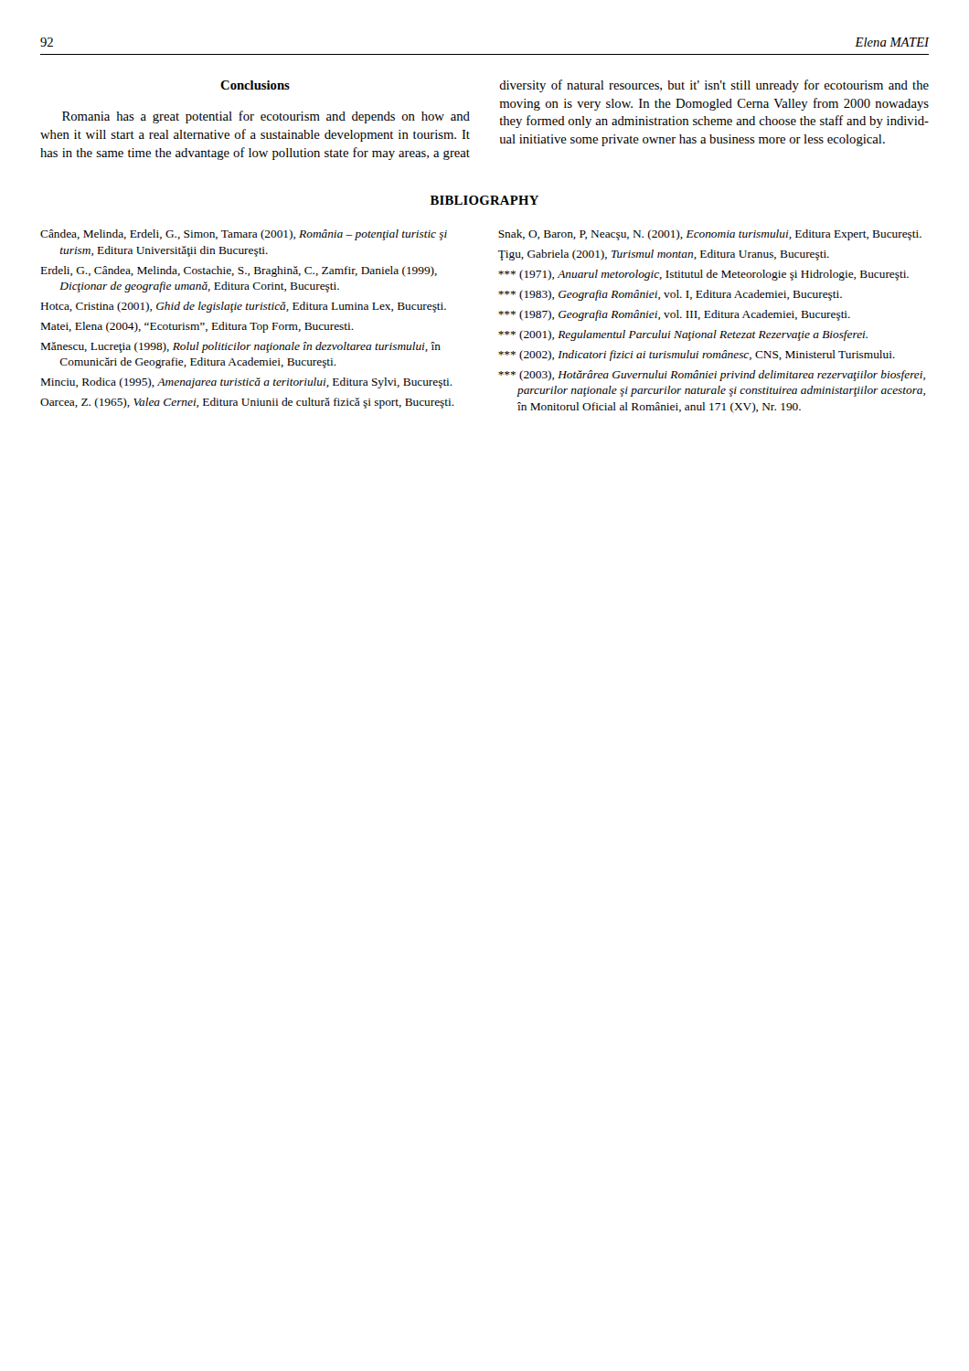92 Elena MATEI
Conclusions
Romania has a great potential for ecotourism and depends on how and when it will start a real alternative of a sustainable development in tourism. It has in the same time the advantage of low pollution state for may areas, a great diversity of natural resources, but it' isn't still unready for ecotourism and the moving on is very slow. In the Domogled Cerna Valley from 2000 nowadays they formed only an administration scheme and choose the staff and by individual initiative some private owner has a business more or less ecological.
BIBLIOGRAPHY
Cândea, Melinda, Erdeli, G., Simon, Tamara (2001), România – potenţial turistic şi turism, Editura Universităţii din Bucureşti.
Erdeli, G., Cândea, Melinda, Costachie, S., Braghină, C., Zamfir, Daniela (1999), Dicţionar de geografie umană, Editura Corint, Bucureşti.
Hotca, Cristina (2001), Ghid de legislaţie turistică, Editura Lumina Lex, Bucureşti.
Matei, Elena (2004), “Ecoturism”, Editura Top Form, Bucuresti.
Mănescu, Lucreţia (1998), Rolul politicilor naţionale în dezvoltarea turismului, în Comunicări de Geografie, Editura Academiei, Bucureşti.
Minciu, Rodica (1995), Amenajarea turistică a teritoriului, Editura Sylvi, Bucureşti.
Oarcea, Z. (1965), Valea Cernei, Editura Uniunii de cultură fizică şi sport, Bucureşti.
Snak, O, Baron, P, Neacşu, N. (2001), Economia turismului, Editura Expert, Bucureşti.
Ţigu, Gabriela (2001), Turismul montan, Editura Uranus, Bucureşti.
*** (1971), Anuarul metorologic, Istitutul de Meteorologie şi Hidrologie, Bucureşti.
*** (1983), Geografia României, vol. I, Editura Academiei, Bucureşti.
*** (1987), Geografia României, vol. III, Editura Academiei, Bucureşti.
*** (2001), Regulamentul Parcului Naţional Retezat Rezervaţie a Biosferei.
*** (2002), Indicatori fizici ai turismului românesc, CNS, Ministerul Turismului.
*** (2003), Hotărârea Guvernului României privind delimitarea rezervaţiilor biosferei, parcurilor naţionale şi parcurilor naturale şi constituirea administarţiilor acestora, în Monitorul Oficial al României, anul 171 (XV), Nr. 190.